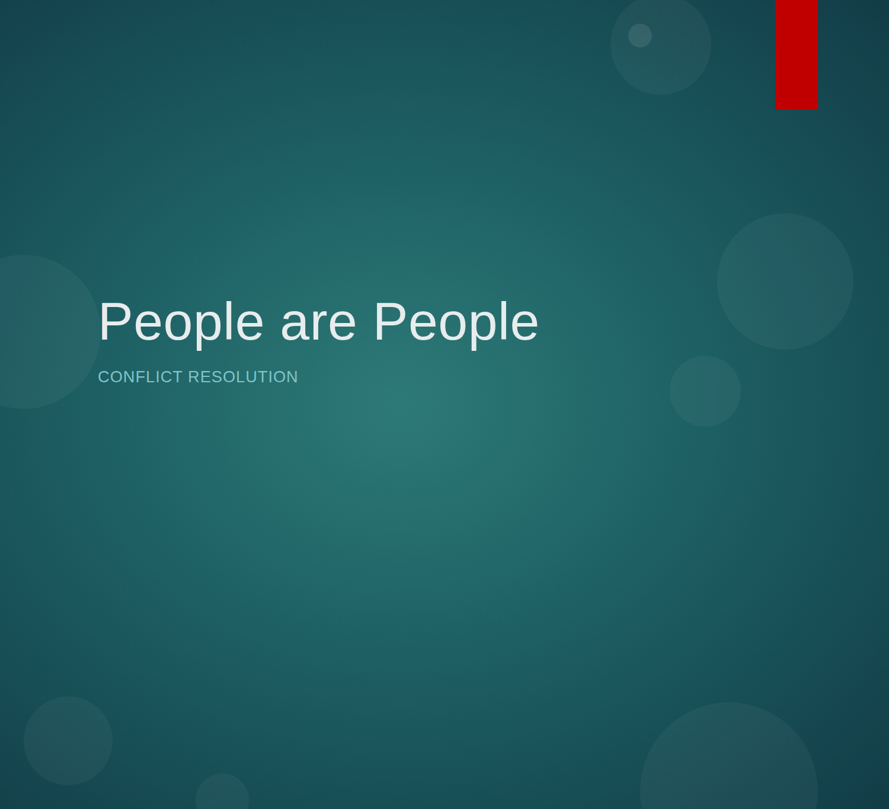People are People
Conflict Resolution